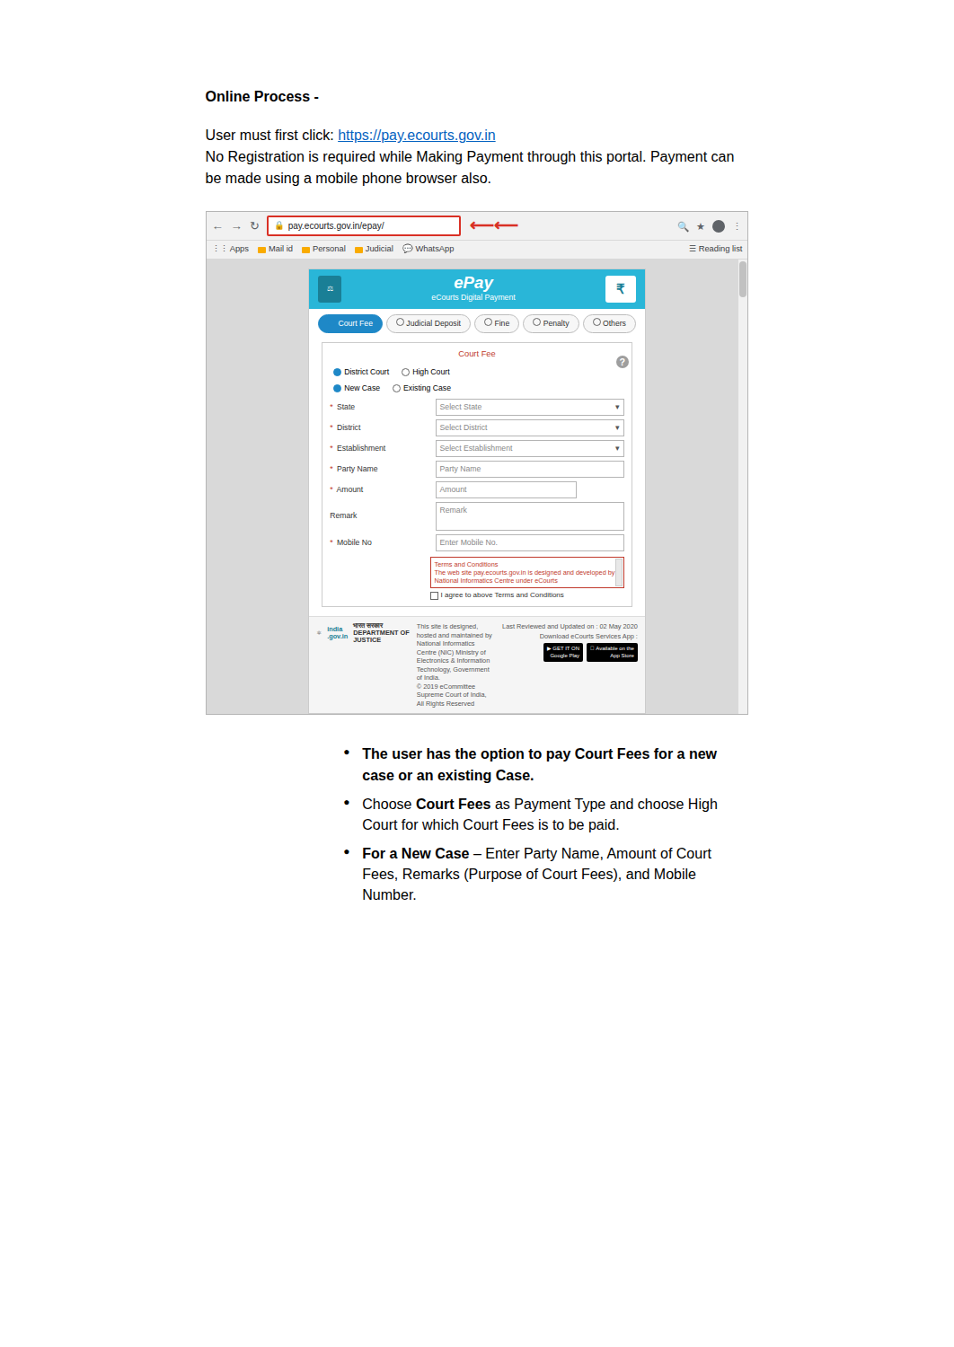Online Process -
User must first click: https://pay.ecourts.gov.in
No Registration is required while Making Payment through this portal. Payment can be made using a mobile phone browser also.
← → ↻ 🔒 pay.ecourts.gov.in/epay/ ⟵⟵ 🔍 ★ ⋮
⋮⋮ Apps Mail id Personal Judicial 💬 WhatsApp ☰ Reading list
⚖
ePay
eCourts Digital Payment
₹
Court Fee Judicial Deposit Fine Penalty Others
?
Court Fee
District Court High Court
New Case Existing Case
* State
Select State
* District
Select District
* Establishment
Select Establishment
* Party Name
Party Name
* Amount
Amount
Remark
Remark
* Mobile No
Enter Mobile No.
Terms and Conditions
The web site pay.ecourts.gov.in is designed and developed by National Informatics Centre under eCourts
I agree to above Terms and Conditions
⚛
india
.gov.in
भारत सरकार
DEPARTMENT OF
JUSTICE
This site is designed, hosted and maintained by National Informatics Centre (NIC) Ministry of Electronics & Information Technology, Government of India.
© 2019 eCommittee Supreme Court of India, All Rights Reserved
Last Reviewed and Updated on : 02 May 2020
Download eCourts Services App :
▶ GET IT ON
Google Play  Available on the
App Store
The user has the option to pay Court Fees for a new case or an existing Case.
Choose Court Fees as Payment Type and choose High Court for which Court Fees is to be paid.
For a New Case – Enter Party Name, Amount of Court Fees, Remarks (Purpose of Court Fees), and Mobile Number.